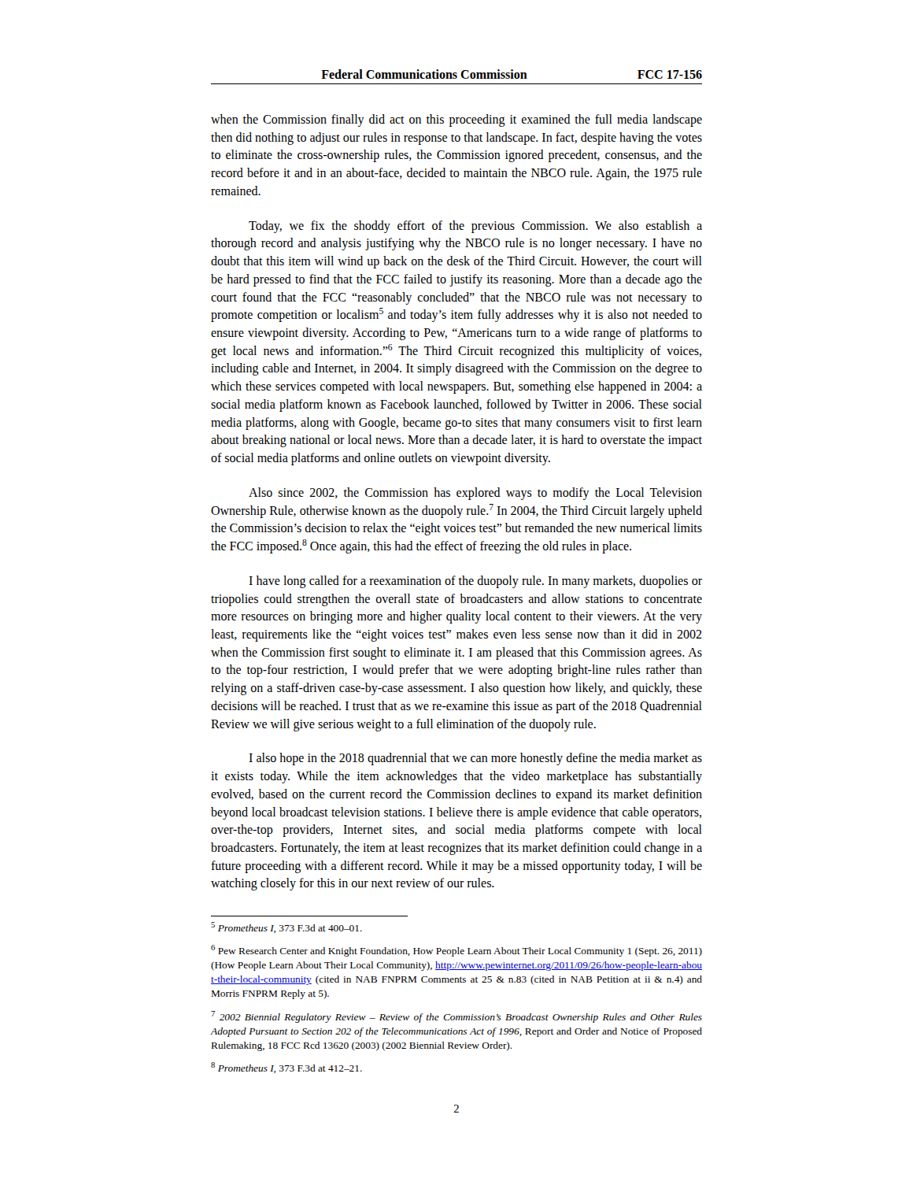Federal Communications Commission
FCC 17-156
when the Commission finally did act on this proceeding it examined the full media landscape then did nothing to adjust our rules in response to that landscape. In fact, despite having the votes to eliminate the cross-ownership rules, the Commission ignored precedent, consensus, and the record before it and in an about-face, decided to maintain the NBCO rule. Again, the 1975 rule remained.
Today, we fix the shoddy effort of the previous Commission. We also establish a thorough record and analysis justifying why the NBCO rule is no longer necessary. I have no doubt that this item will wind up back on the desk of the Third Circuit. However, the court will be hard pressed to find that the FCC failed to justify its reasoning. More than a decade ago the court found that the FCC “reasonably concluded” that the NBCO rule was not necessary to promote competition or localism5 and today’s item fully addresses why it is also not needed to ensure viewpoint diversity. According to Pew, “Americans turn to a wide range of platforms to get local news and information.”6 The Third Circuit recognized this multiplicity of voices, including cable and Internet, in 2004. It simply disagreed with the Commission on the degree to which these services competed with local newspapers. But, something else happened in 2004: a social media platform known as Facebook launched, followed by Twitter in 2006. These social media platforms, along with Google, became go-to sites that many consumers visit to first learn about breaking national or local news. More than a decade later, it is hard to overstate the impact of social media platforms and online outlets on viewpoint diversity.
Also since 2002, the Commission has explored ways to modify the Local Television Ownership Rule, otherwise known as the duopoly rule.7 In 2004, the Third Circuit largely upheld the Commission’s decision to relax the “eight voices test” but remanded the new numerical limits the FCC imposed.8 Once again, this had the effect of freezing the old rules in place.
I have long called for a reexamination of the duopoly rule. In many markets, duopolies or triopolies could strengthen the overall state of broadcasters and allow stations to concentrate more resources on bringing more and higher quality local content to their viewers. At the very least, requirements like the “eight voices test” makes even less sense now than it did in 2002 when the Commission first sought to eliminate it. I am pleased that this Commission agrees. As to the top-four restriction, I would prefer that we were adopting bright-line rules rather than relying on a staff-driven case-by-case assessment. I also question how likely, and quickly, these decisions will be reached. I trust that as we re-examine this issue as part of the 2018 Quadrennial Review we will give serious weight to a full elimination of the duopoly rule.
I also hope in the 2018 quadrennial that we can more honestly define the media market as it exists today. While the item acknowledges that the video marketplace has substantially evolved, based on the current record the Commission declines to expand its market definition beyond local broadcast television stations. I believe there is ample evidence that cable operators, over-the-top providers, Internet sites, and social media platforms compete with local broadcasters. Fortunately, the item at least recognizes that its market definition could change in a future proceeding with a different record. While it may be a missed opportunity today, I will be watching closely for this in our next review of our rules.
5 Prometheus I, 373 F.3d at 400–01.
6 Pew Research Center and Knight Foundation, How People Learn About Their Local Community 1 (Sept. 26, 2011) (How People Learn About Their Local Community), http://www.pewinternet.org/2011/09/26/how-people-learn-about-their-local-community (cited in NAB FNPRM Comments at 25 & n.83 (cited in NAB Petition at ii & n.4) and Morris FNPRM Reply at 5).
7 2002 Biennial Regulatory Review – Review of the Commission’s Broadcast Ownership Rules and Other Rules Adopted Pursuant to Section 202 of the Telecommunications Act of 1996, Report and Order and Notice of Proposed Rulemaking, 18 FCC Rcd 13620 (2003) (2002 Biennial Review Order).
8 Prometheus I, 373 F.3d at 412–21.
2